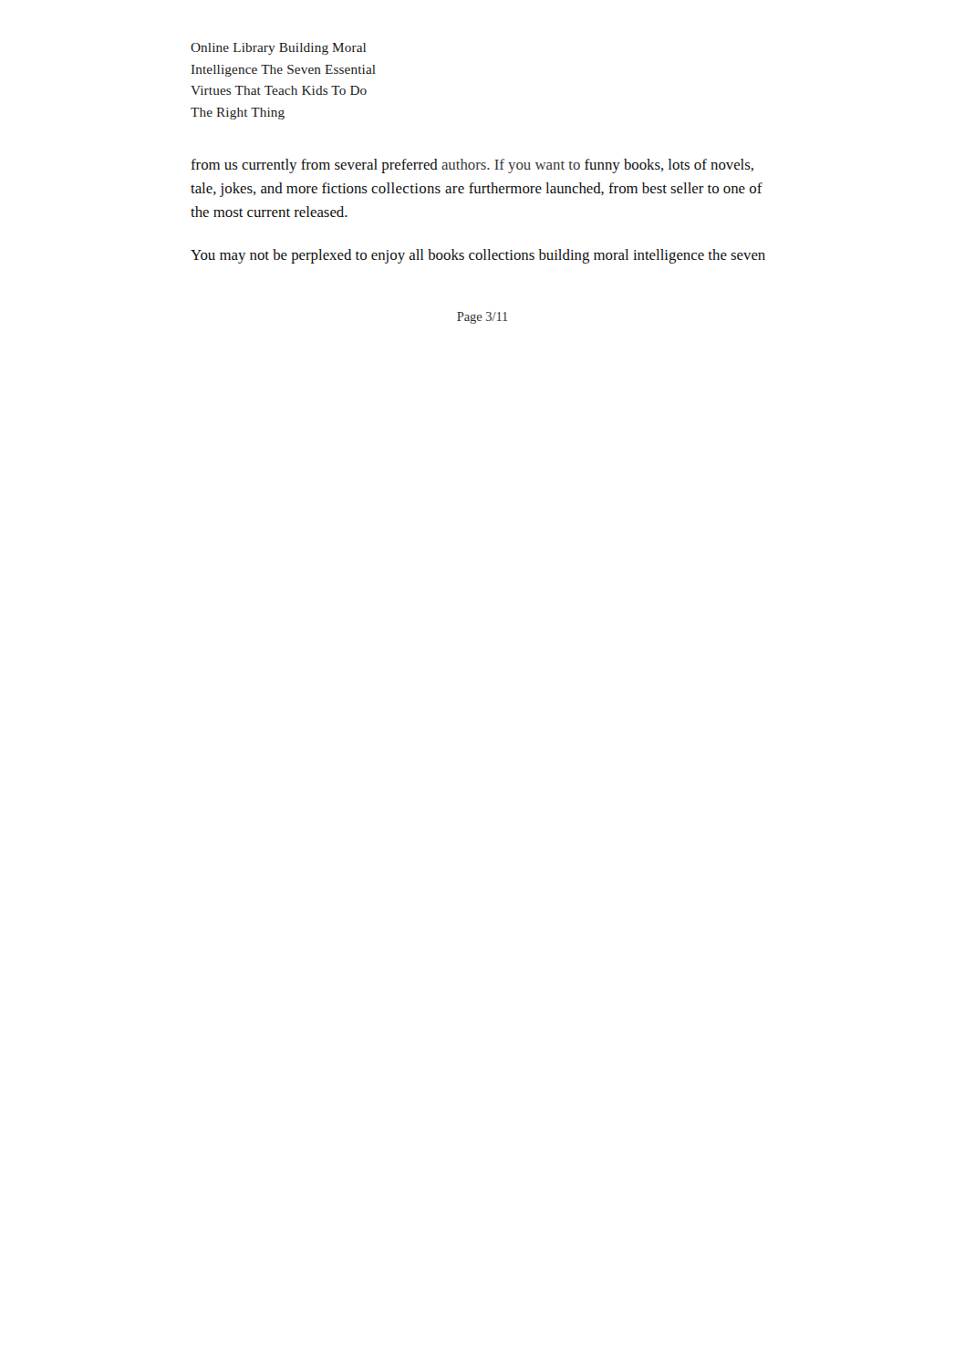Online Library Building Moral Intelligence The Seven Essential Virtues That Teach Kids To Do The Right Thing
from us currently from several preferred authors. If you want to funny books, lots of novels, tale, jokes, and more fictions collections are furthermore launched, from best seller to one of the most current released.
You may not be perplexed to enjoy all books collections building moral intelligence the seven
Page 3/11